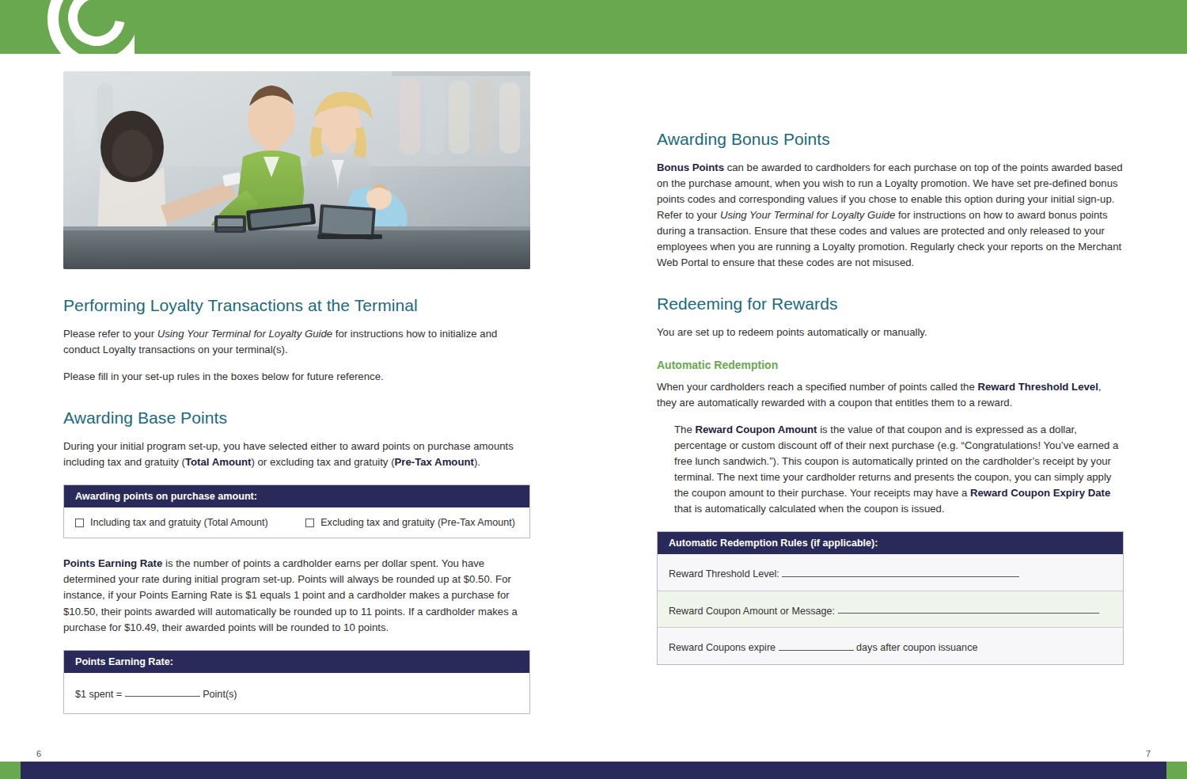Performing Loyalty Transactions at the Terminal
Please refer to your Using Your Terminal for Loyalty Guide for instructions how to initialize and conduct Loyalty transactions on your terminal(s).
Please fill in your set-up rules in the boxes below for future reference.
Awarding Base Points
During your initial program set-up, you have selected either to award points on purchase amounts including tax and gratuity (Total Amount) or excluding tax and gratuity (Pre-Tax Amount).
Awarding points on purchase amount:
Including tax and gratuity (Total Amount) Excluding tax and gratuity (Pre-Tax Amount)
Points Earning Rate is the number of points a cardholder earns per dollar spent. You have determined your rate during initial program set-up. Points will always be rounded up at $0.50. For instance, if your Points Earning Rate is $1 equals 1 point and a cardholder makes a purchase for $10.50, their points awarded will automatically be rounded up to 11 points. If a cardholder makes a purchase for $10.49, their awarded points will be rounded to 10 points.
Points Earning Rate:
$1 spent = Point(s)
6
Awarding Bonus Points
Bonus Points can be awarded to cardholders for each purchase on top of the points awarded based on the purchase amount, when you wish to run a Loyalty promotion. We have set pre-defined bonus points codes and corresponding values if you chose to enable this option during your initial sign-up. Refer to your Using Your Terminal for Loyalty Guide for instructions on how to award bonus points during a transaction. Ensure that these codes and values are protected and only released to your employees when you are running a Loyalty promotion. Regularly check your reports on the Merchant Web Portal to ensure that these codes are not misused.
Redeeming for Rewards
You are set up to redeem points automatically or manually.
Automatic Redemption
When your cardholders reach a specified number of points called the Reward Threshold Level, they are automatically rewarded with a coupon that entitles them to a reward.
The Reward Coupon Amount is the value of that coupon and is expressed as a dollar, percentage or custom discount off of their next purchase (e.g. “Congratulations! You’ve earned a free lunch sandwich.”). This coupon is automatically printed on the cardholder’s receipt by your terminal. The next time your cardholder returns and presents the coupon, you can simply apply the coupon amount to their purchase. Your receipts may have a Reward Coupon Expiry Date that is automatically calculated when the coupon is issued.
Automatic Redemption Rules (if applicable):
Reward Threshold Level:
Reward Coupon Amount or Message:
Reward Coupons expire days after coupon issuance
7